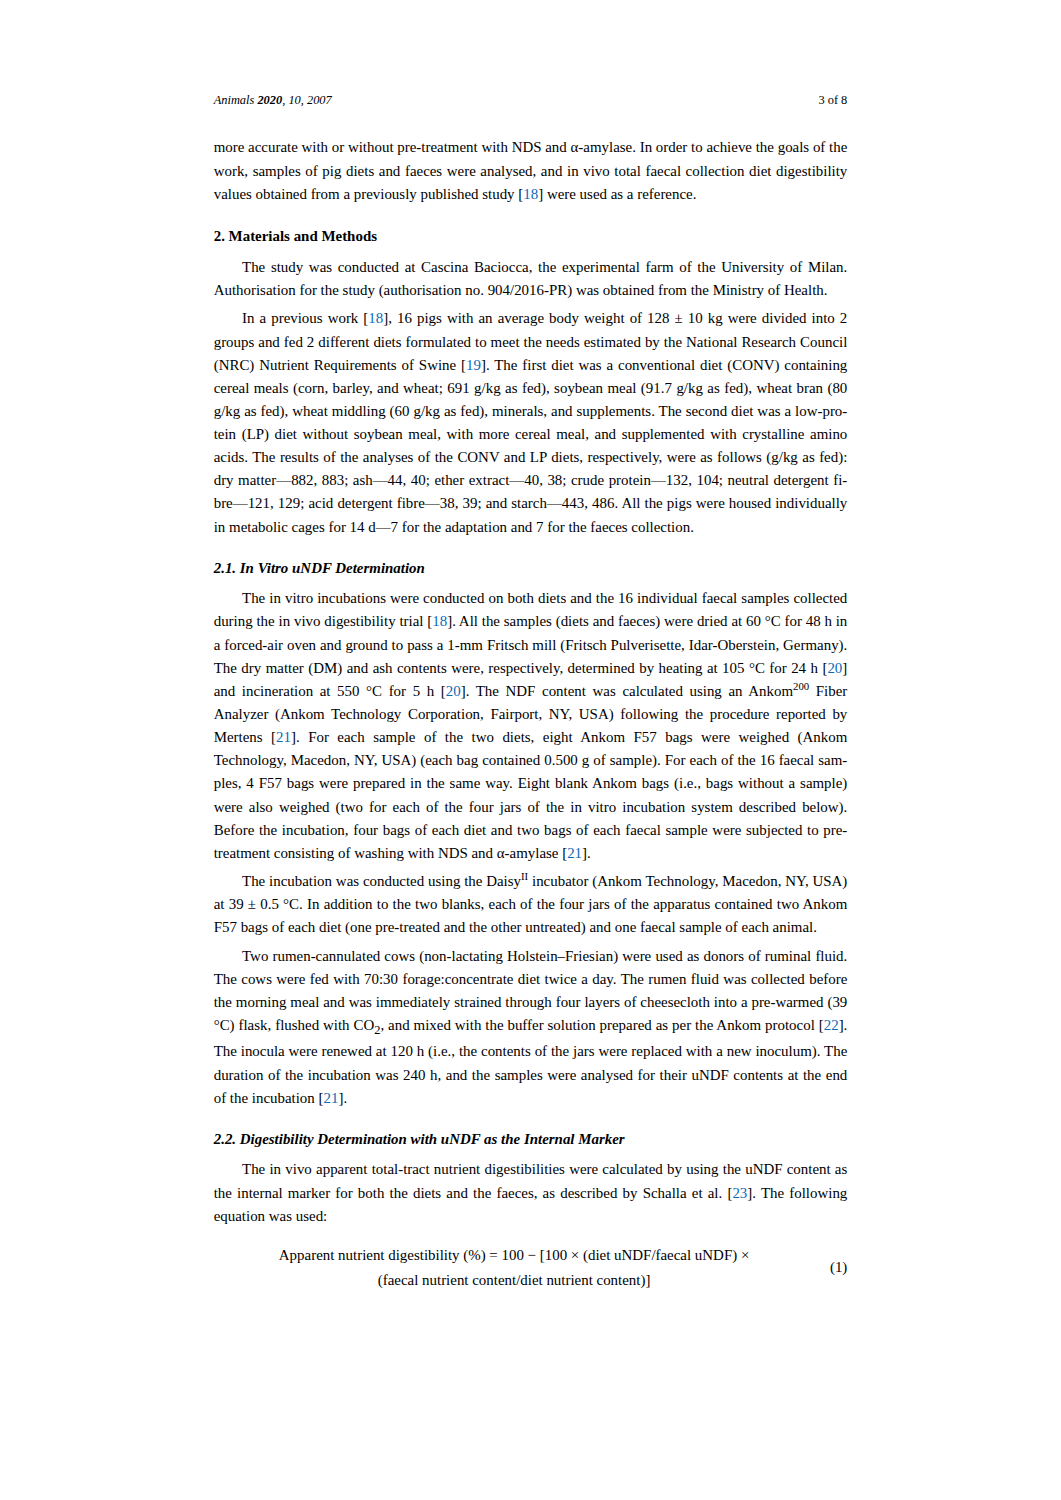Animals 2020, 10, 2007 3 of 8
more accurate with or without pre-treatment with NDS and α-amylase. In order to achieve the goals of the work, samples of pig diets and faeces were analysed, and in vivo total faecal collection diet digestibility values obtained from a previously published study [18] were used as a reference.
2. Materials and Methods
The study was conducted at Cascina Baciocca, the experimental farm of the University of Milan. Authorisation for the study (authorisation no. 904/2016-PR) was obtained from the Ministry of Health.
In a previous work [18], 16 pigs with an average body weight of 128 ± 10 kg were divided into 2 groups and fed 2 different diets formulated to meet the needs estimated by the National Research Council (NRC) Nutrient Requirements of Swine [19]. The first diet was a conventional diet (CONV) containing cereal meals (corn, barley, and wheat; 691 g/kg as fed), soybean meal (91.7 g/kg as fed), wheat bran (80 g/kg as fed), wheat middling (60 g/kg as fed), minerals, and supplements. The second diet was a low-protein (LP) diet without soybean meal, with more cereal meal, and supplemented with crystalline amino acids. The results of the analyses of the CONV and LP diets, respectively, were as follows (g/kg as fed): dry matter—882, 883; ash—44, 40; ether extract—40, 38; crude protein—132, 104; neutral detergent fibre—121, 129; acid detergent fibre—38, 39; and starch—443, 486. All the pigs were housed individually in metabolic cages for 14 d—7 for the adaptation and 7 for the faeces collection.
2.1. In Vitro uNDF Determination
The in vitro incubations were conducted on both diets and the 16 individual faecal samples collected during the in vivo digestibility trial [18]. All the samples (diets and faeces) were dried at 60 °C for 48 h in a forced-air oven and ground to pass a 1-mm Fritsch mill (Fritsch Pulverisette, Idar-Oberstein, Germany). The dry matter (DM) and ash contents were, respectively, determined by heating at 105 °C for 24 h [20] and incineration at 550 °C for 5 h [20]. The NDF content was calculated using an Ankom200 Fiber Analyzer (Ankom Technology Corporation, Fairport, NY, USA) following the procedure reported by Mertens [21]. For each sample of the two diets, eight Ankom F57 bags were weighed (Ankom Technology, Macedon, NY, USA) (each bag contained 0.500 g of sample). For each of the 16 faecal samples, 4 F57 bags were prepared in the same way. Eight blank Ankom bags (i.e., bags without a sample) were also weighed (two for each of the four jars of the in vitro incubation system described below). Before the incubation, four bags of each diet and two bags of each faecal sample were subjected to pre-treatment consisting of washing with NDS and α-amylase [21].
The incubation was conducted using the DaisyII incubator (Ankom Technology, Macedon, NY, USA) at 39 ± 0.5 °C. In addition to the two blanks, each of the four jars of the apparatus contained two Ankom F57 bags of each diet (one pre-treated and the other untreated) and one faecal sample of each animal.
Two rumen-cannulated cows (non-lactating Holstein–Friesian) were used as donors of ruminal fluid. The cows were fed with 70:30 forage:concentrate diet twice a day. The rumen fluid was collected before the morning meal and was immediately strained through four layers of cheesecloth into a pre-warmed (39 °C) flask, flushed with CO2, and mixed with the buffer solution prepared as per the Ankom protocol [22]. The inocula were renewed at 120 h (i.e., the contents of the jars were replaced with a new inoculum). The duration of the incubation was 240 h, and the samples were analysed for their uNDF contents at the end of the incubation [21].
2.2. Digestibility Determination with uNDF as the Internal Marker
The in vivo apparent total-tract nutrient digestibilities were calculated by using the uNDF content as the internal marker for both the diets and the faeces, as described by Schalla et al. [23]. The following equation was used:
Apparent nutrient digestibility (%) = 100 − [100 × (diet uNDF/faecal uNDF) ×
(faecal nutrient content/diet nutrient content)]
(1)